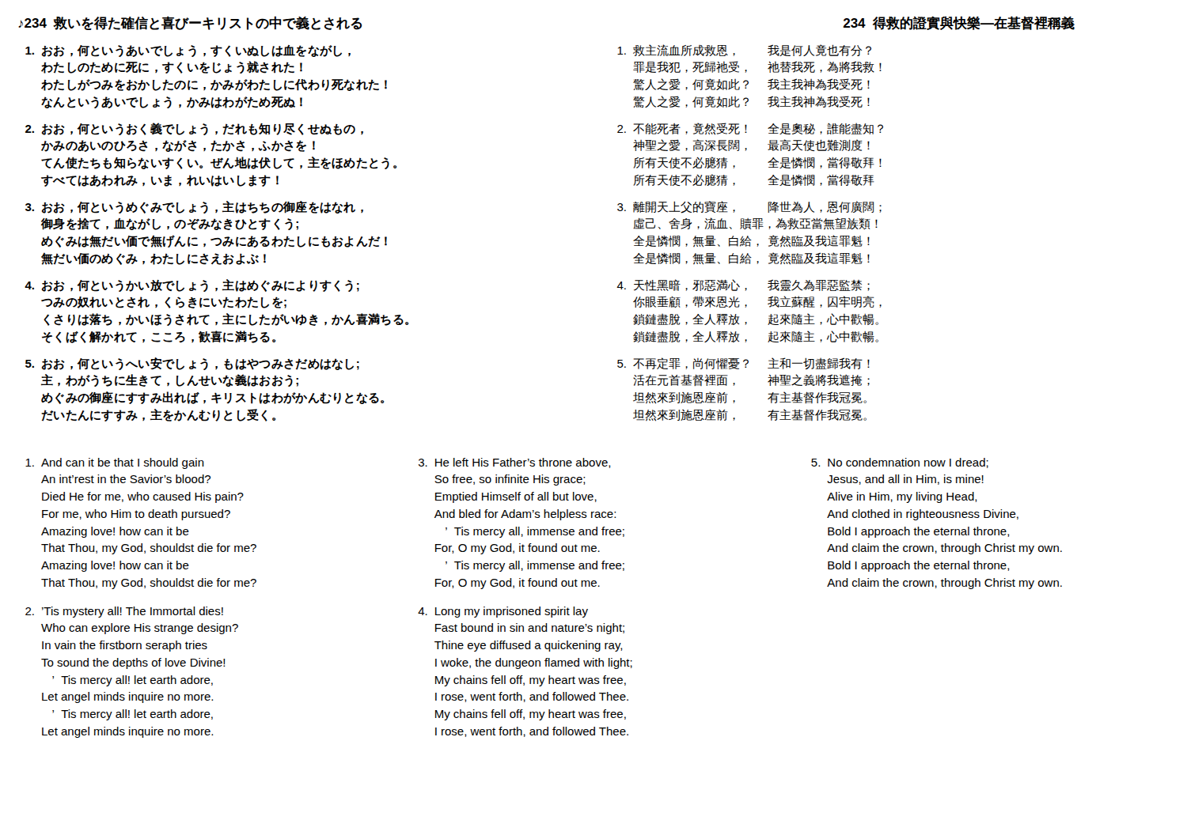♪234 救いを得た確信と喜びーキリストの中で義とされる
234 得救的證實與快樂—在基督裡稱義
おお，何というあいでしょう，すくいぬしは血をながし，
わたしのために死に，すくいをじょう就された！
わたしがつみをおかしたのに，かみがわたしに代わり死なれた！
なんというあいでしょう，かみはわがため死ぬ！
おお，何というおく義でしょう，だれも知り尽くせぬもの，
かみのあいのひろさ，ながさ，たかさ，ふかさを！
てん使たちも知らないすくい。ぜん地は伏して，主をほめたとう。
すべてはあわれみ，いま，れいはいします！
おお，何というめぐみでしょう，主はちちの御座をはなれ，
御身を捨て，血ながし，のぞみなきひとすくう;
めぐみは無だい価で無げんに，つみにあるわたしにもおよんだ！
無だい価のめぐみ，わたしにさえおよぶ！
おお，何というかい放でしょう，主はめぐみによりすくう;
つみの奴れいとされ，くらきにいたわたしを;
くさりは落ち，かいほうされて，主にしたがいゆき，かん喜満ちる。
そくばく解かれて，こころ，歓喜に満ちる。
おお，何というへい安でしょう，もはやつみさだめはなし;
主，わがうちに生きて，しんせいな義はおおう;
めぐみの御座にすすみ出れば，キリストはわがかんむりとなる。
だいたんにすすみ，主をかんむりとし受く。
救主流血所成救恩，我是何人竟也有分？
罪是我犯，死歸祂受，祂替我死，為將我救！
驚人之愛，何竟如此？我主我神為我受死！
驚人之愛，何竟如此？我主我神為我受死！
不能死者，竟然受死！全是奧秘，誰能盡知？
神聖之愛，高深長闊，最高天使也難測度！
所有天使不必臆猜，全是憐憫，當得敬拜！
所有天使不必臆猜，全是憐憫，當得敬拜
離開天上父的寶座，降世為人，恩何廣闊；
虛己、舍身，流血、贖罪，為救亞當無望族類！
全是憐憫，無量、白給，竟然臨及我這罪魁！
全是憐憫，無量、白給，竟然臨及我這罪魁！
天性黑暗，邪惡満心，我靈久為罪惡監禁；
你眼垂顧，帶來恩光，我立蘇醒，囚牢明亮，
鎖鏈盡脫，全人釋放，起來隨主，心中歡暢。
鎖鏈盡脫，全人釋放，起來隨主，心中歡暢。
不再定罪，尚何懼憂？主和一切盡歸我有！
活在元首基督裡面，神聖之義將我遮掩；
坦然來到施恩座前，有主基督作我冠冕。
坦然來到施恩座前，有主基督作我冠冕。
1.
And can it be that I should gain
An int’rest in the Savior’s blood?
Died He for me, who caused His pain?
For me, who Him to death pursued?
Amazing love! how can it be
That Thou, my God, shouldst die for me?
Amazing love! how can it be
That Thou, my God, shouldst die for me?
2.
’Tis mystery all! The Immortal dies!
Who can explore His strange design?
In vain the firstborn seraph tries
To sound the depths of love Divine!
’ Tis mercy all! let earth adore,
Let angel minds inquire no more.
’ Tis mercy all! let earth adore,
Let angel minds inquire no more.
3.
He left His Father’s throne above,
So free, so infinite His grace;
Emptied Himself of all but love,
And bled for Adam’s helpless race:
’ Tis mercy all, immense and free;
For, O my God, it found out me.
’ Tis mercy all, immense and free;
For, O my God, it found out me.
4.
Long my imprisoned spirit lay
Fast bound in sin and nature’s night;
Thine eye diffused a quickening ray,
I woke, the dungeon flamed with light;
My chains fell off, my heart was free,
I rose, went forth, and followed Thee.
My chains fell off, my heart was free,
I rose, went forth, and followed Thee.
5.
No condemnation now I dread;
Jesus, and all in Him, is mine!
Alive in Him, my living Head,
And clothed in righteousness Divine,
Bold I approach the eternal throne,
And claim the crown, through Christ my own.
Bold I approach the eternal throne,
And claim the crown, through Christ my own.